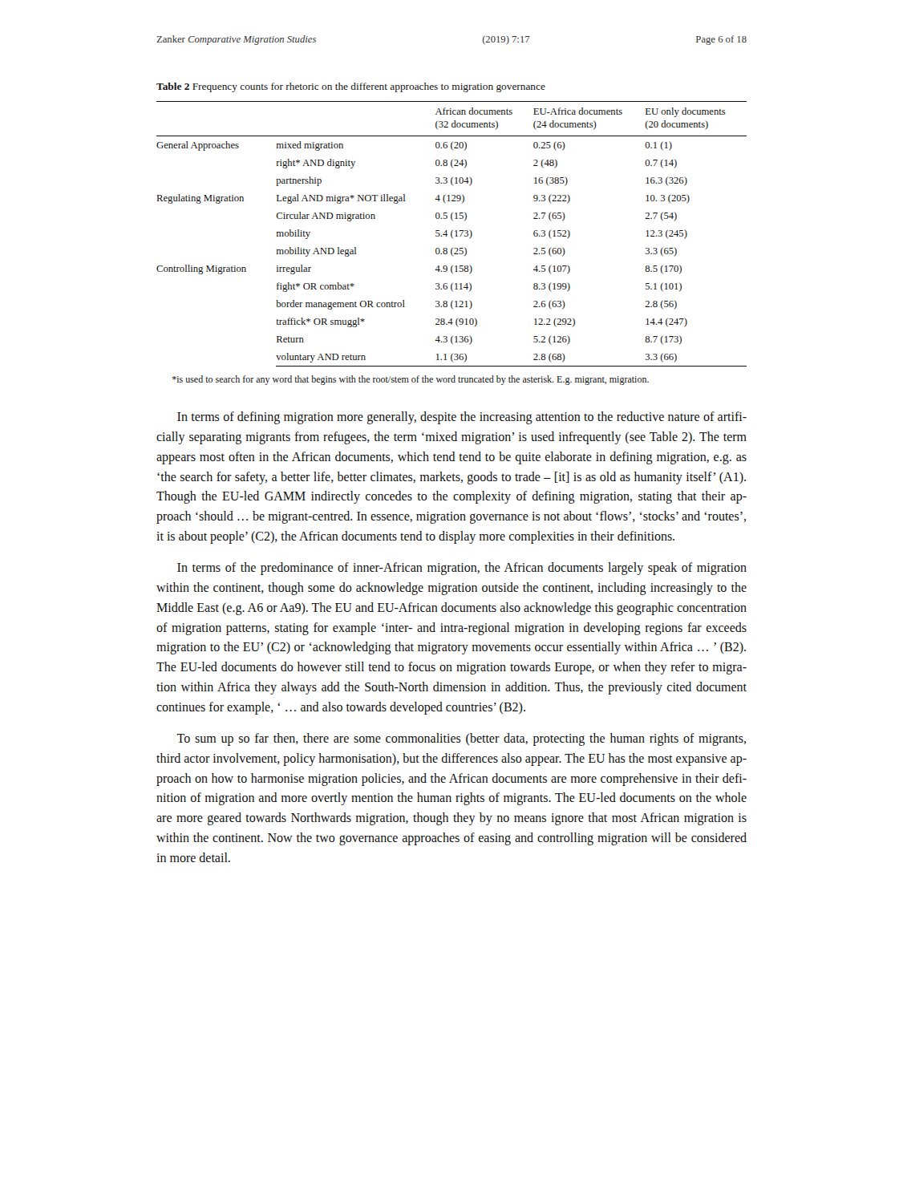Zanker Comparative Migration Studies (2019) 7:17 Page 6 of 18
Table 2 Frequency counts for rhetoric on the different approaches to migration governance
| | African documents (32 documents) | EU-Africa documents (24 documents) | EU only documents (20 documents) |
| --- | --- | --- | --- |
| General Approaches | mixed migration | 0.6 (20) | 0.25 (6) | 0.1 (1) |
| right* AND dignity | 0.8 (24) | 2 (48) | 0.7 (14) |
| partnership | 3.3 (104) | 16 (385) | 16.3 (326) |
| Regulating Migration | Legal AND migra* NOT illegal | 4 (129) | 9.3 (222) | 10. 3 (205) |
| Circular AND migration | 0.5 (15) | 2.7 (65) | 2.7 (54) |
| mobility | 5.4 (173) | 6.3 (152) | 12.3 (245) |
| mobility AND legal | 0.8 (25) | 2.5 (60) | 3.3 (65) |
| Controlling Migration | irregular | 4.9 (158) | 4.5 (107) | 8.5 (170) |
| fight* OR combat* | 3.6 (114) | 8.3 (199) | 5.1 (101) |
| border management OR control | 3.8 (121) | 2.6 (63) | 2.8 (56) |
| traffick* OR smuggl* | 28.4 (910) | 12.2 (292) | 14.4 (247) |
| Return | 4.3 (136) | 5.2 (126) | 8.7 (173) |
| voluntary AND return | 1.1 (36) | 2.8 (68) | 3.3 (66) |
*is used to search for any word that begins with the root/stem of the word truncated by the asterisk. E.g. migrant, migration.
In terms of defining migration more generally, despite the increasing attention to the reductive nature of artificially separating migrants from refugees, the term ‘mixed migration’ is used infrequently (see Table 2). The term appears most often in the African documents, which tend tend to be quite elaborate in defining migration, e.g. as ‘the search for safety, a better life, better climates, markets, goods to trade – [it] is as old as humanity itself’ (A1). Though the EU-led GAMM indirectly concedes to the complexity of defining migration, stating that their approach ‘should … be migrant-centred. In essence, migration governance is not about ‘flows’, ‘stocks’ and ‘routes’, it is about people’ (C2), the African documents tend to display more complexities in their definitions.
In terms of the predominance of inner-African migration, the African documents largely speak of migration within the continent, though some do acknowledge migration outside the continent, including increasingly to the Middle East (e.g. A6 or Aa9). The EU and EU-African documents also acknowledge this geographic concentration of migration patterns, stating for example ‘inter- and intra-regional migration in developing regions far exceeds migration to the EU’ (C2) or ‘acknowledging that migratory movements occur essentially within Africa … ’ (B2). The EU-led documents do however still tend to focus on migration towards Europe, or when they refer to migration within Africa they always add the South-North dimension in addition. Thus, the previously cited document continues for example, ‘ … and also towards developed countries’ (B2).
To sum up so far then, there are some commonalities (better data, protecting the human rights of migrants, third actor involvement, policy harmonisation), but the differences also appear. The EU has the most expansive approach on how to harmonise migration policies, and the African documents are more comprehensive in their definition of migration and more overtly mention the human rights of migrants. The EU-led documents on the whole are more geared towards Northwards migration, though they by no means ignore that most African migration is within the continent. Now the two governance approaches of easing and controlling migration will be considered in more detail.